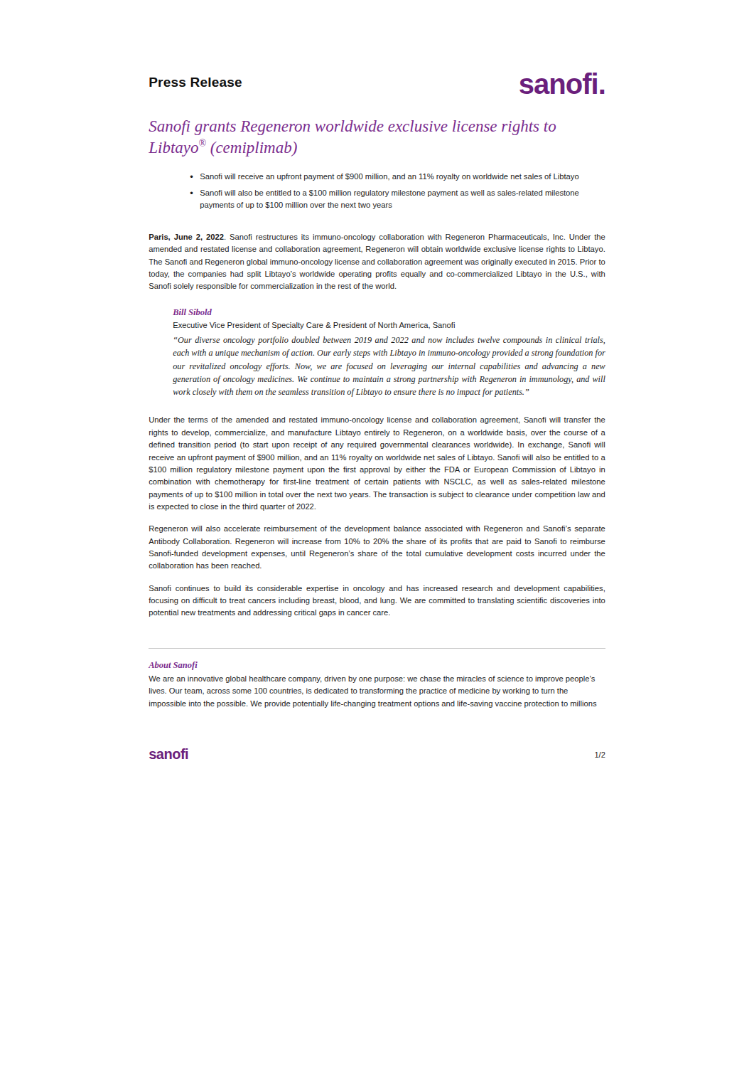Press Release
sanofi.
Sanofi grants Regeneron worldwide exclusive license rights to Libtayo® (cemiplimab)
Sanofi will receive an upfront payment of $900 million, and an 11% royalty on worldwide net sales of Libtayo
Sanofi will also be entitled to a $100 million regulatory milestone payment as well as sales-related milestone payments of up to $100 million over the next two years
Paris, June 2, 2022. Sanofi restructures its immuno-oncology collaboration with Regeneron Pharmaceuticals, Inc. Under the amended and restated license and collaboration agreement, Regeneron will obtain worldwide exclusive license rights to Libtayo. The Sanofi and Regeneron global immuno-oncology license and collaboration agreement was originally executed in 2015. Prior to today, the companies had split Libtayo’s worldwide operating profits equally and co-commercialized Libtayo in the U.S., with Sanofi solely responsible for commercialization in the rest of the world.
Bill Sibold
Executive Vice President of Specialty Care & President of North America, Sanofi
“Our diverse oncology portfolio doubled between 2019 and 2022 and now includes twelve compounds in clinical trials, each with a unique mechanism of action. Our early steps with Libtayo in immuno-oncology provided a strong foundation for our revitalized oncology efforts. Now, we are focused on leveraging our internal capabilities and advancing a new generation of oncology medicines. We continue to maintain a strong partnership with Regeneron in immunology, and will work closely with them on the seamless transition of Libtayo to ensure there is no impact for patients.”
Under the terms of the amended and restated immuno-oncology license and collaboration agreement, Sanofi will transfer the rights to develop, commercialize, and manufacture Libtayo entirely to Regeneron, on a worldwide basis, over the course of a defined transition period (to start upon receipt of any required governmental clearances worldwide). In exchange, Sanofi will receive an upfront payment of $900 million, and an 11% royalty on worldwide net sales of Libtayo. Sanofi will also be entitled to a $100 million regulatory milestone payment upon the first approval by either the FDA or European Commission of Libtayo in combination with chemotherapy for first-line treatment of certain patients with NSCLC, as well as sales-related milestone payments of up to $100 million in total over the next two years. The transaction is subject to clearance under competition law and is expected to close in the third quarter of 2022.
Regeneron will also accelerate reimbursement of the development balance associated with Regeneron and Sanofi’s separate Antibody Collaboration. Regeneron will increase from 10% to 20% the share of its profits that are paid to Sanofi to reimburse Sanofi-funded development expenses, until Regeneron’s share of the total cumulative development costs incurred under the collaboration has been reached.
Sanofi continues to build its considerable expertise in oncology and has increased research and development capabilities, focusing on difficult to treat cancers including breast, blood, and lung. We are committed to translating scientific discoveries into potential new treatments and addressing critical gaps in cancer care.
About Sanofi
We are an innovative global healthcare company, driven by one purpose: we chase the miracles of science to improve people’s lives. Our team, across some 100 countries, is dedicated to transforming the practice of medicine by working to turn the impossible into the possible. We provide potentially life-changing treatment options and life-saving vaccine protection to millions
sanofi
1/2